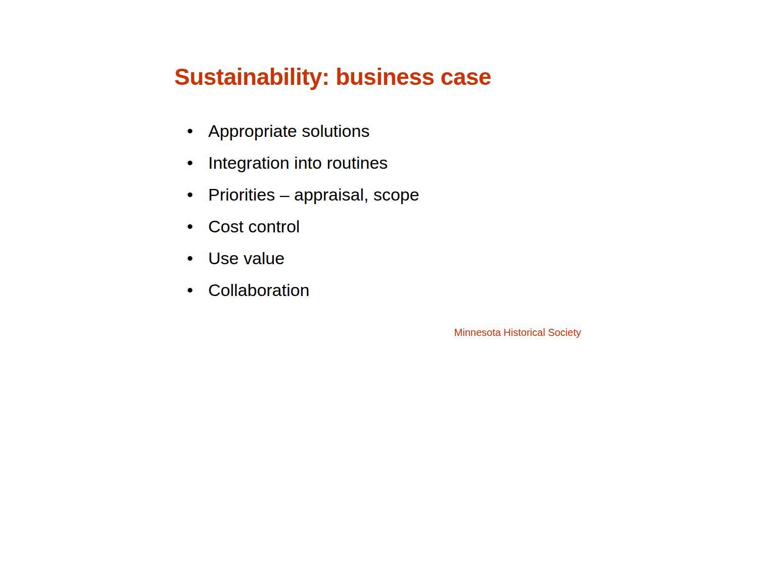Sustainability: business case
Appropriate solutions
Integration into routines
Priorities – appraisal, scope
Cost control
Use value
Collaboration
Minnesota Historical Society